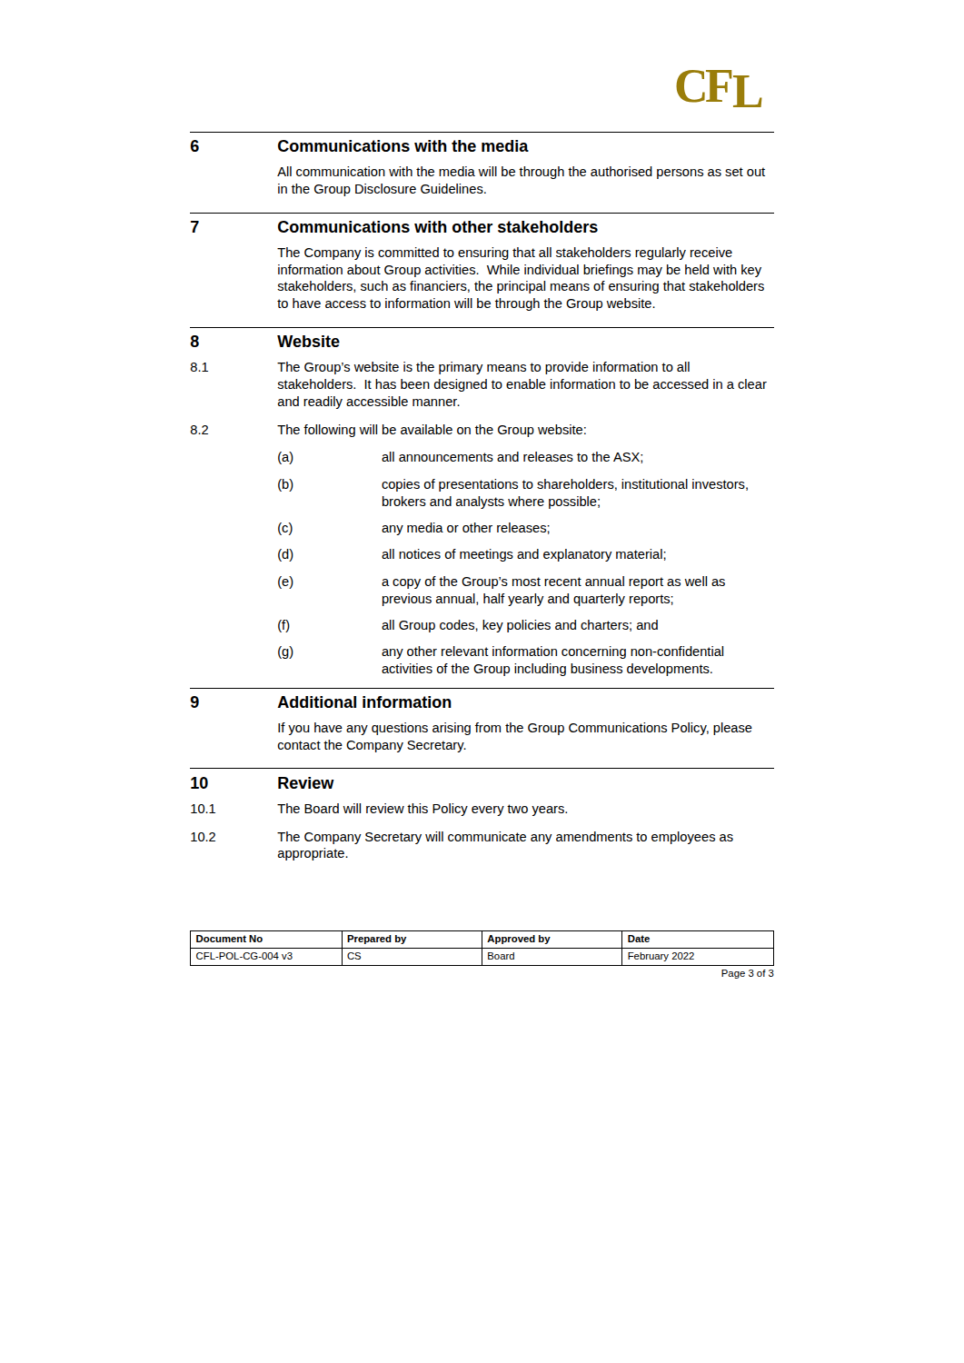C F L
6 Communications with the media
All communication with the media will be through the authorised persons as set out in the Group Disclosure Guidelines.
7 Communications with other stakeholders
The Company is committed to ensuring that all stakeholders regularly receive information about Group activities. While individual briefings may be held with key stakeholders, such as financiers, the principal means of ensuring that stakeholders to have access to information will be through the Group website.
8 Website
8.1 The Group’s website is the primary means to provide information to all stakeholders. It has been designed to enable information to be accessed in a clear and readily accessible manner.
8.2 The following will be available on the Group website:
(a) all announcements and releases to the ASX;
(b) copies of presentations to shareholders, institutional investors, brokers and analysts where possible;
(c) any media or other releases;
(d) all notices of meetings and explanatory material;
(e) a copy of the Group’s most recent annual report as well as previous annual, half yearly and quarterly reports;
(f) all Group codes, key policies and charters; and
(g) any other relevant information concerning non-confidential activities of the Group including business developments.
9 Additional information
If you have any questions arising from the Group Communications Policy, please contact the Company Secretary.
10 Review
10.1 The Board will review this Policy every two years.
10.2 The Company Secretary will communicate any amendments to employees as appropriate.
| Document No | Prepared by | Approved by | Date |
| --- | --- | --- | --- |
| CFL-POL-CG-004 v3 | CS | Board | February 2022 |
Page 3 of 3